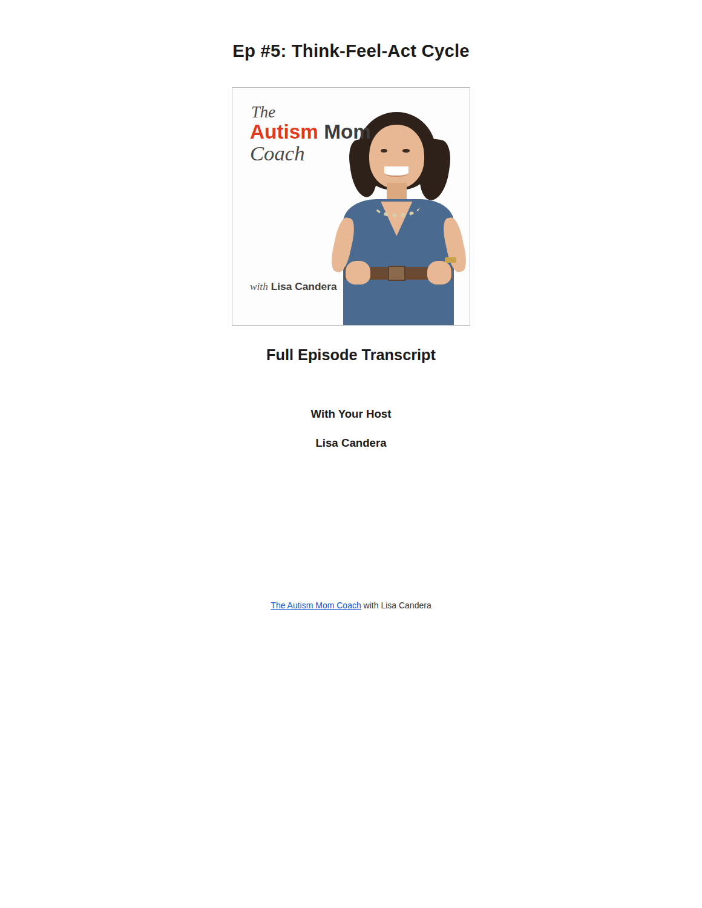Ep #5: Think-Feel-Act Cycle
The
Autism Mom
Coach
with Lisa Candera
Full Episode Transcript
With Your Host
Lisa Candera
The Autism Mom Coach with Lisa Candera